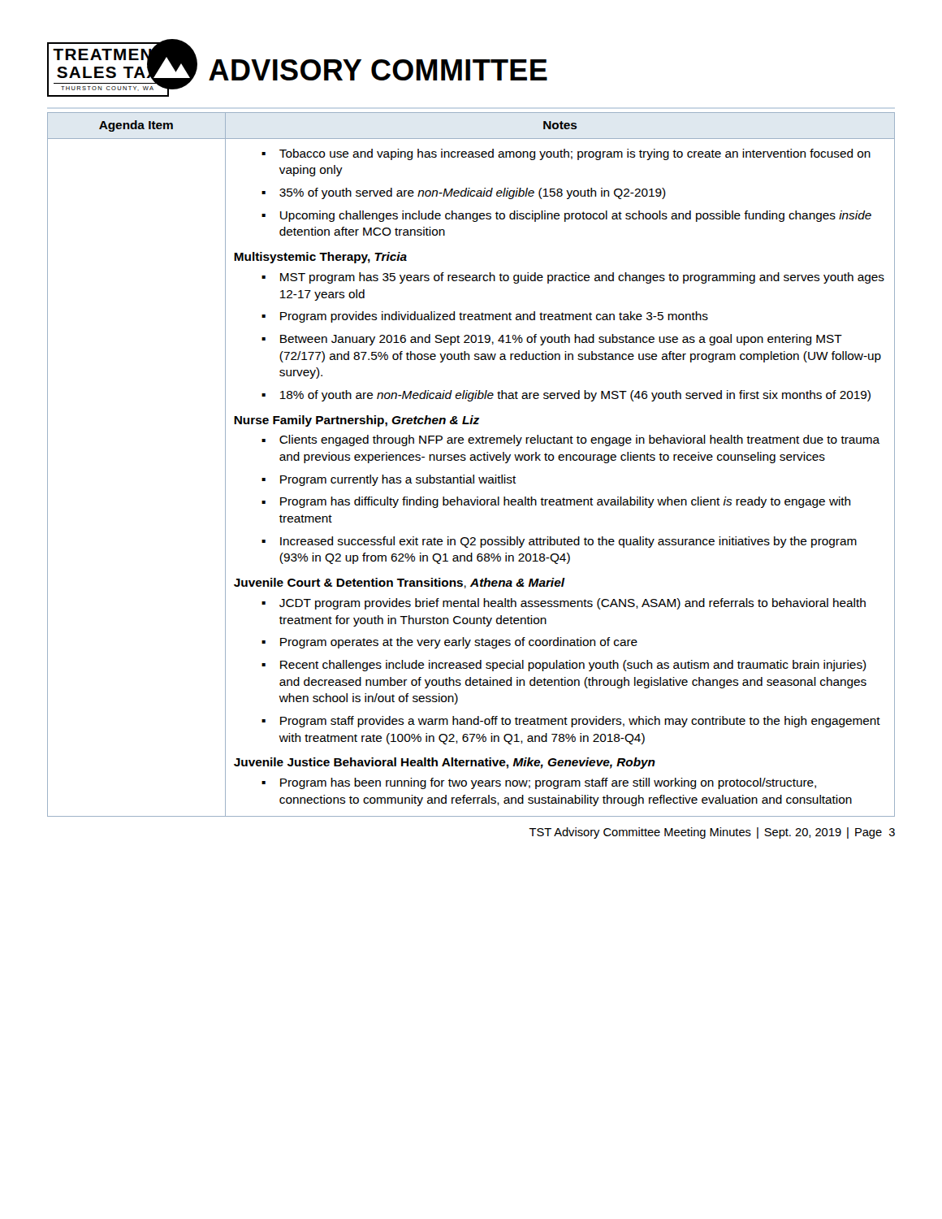TREATMENT
SALES TAX
THURSTON COUNTY, WA
ADVISORY COMMITTEE
| Agenda Item | Notes |
| --- | --- |
| | Tobacco use and vaping has increased among youth; program is trying to create an intervention focused on vaping only 35% of youth served are non-Medicaid eligible (158 youth in Q2-2019) Upcoming challenges include changes to discipline protocol at schools and possible funding changes inside detention after MCO transition Multisystemic Therapy, Tricia MST program has 35 years of research to guide practice and changes to programming and serves youth ages 12-17 years old Program provides individualized treatment and treatment can take 3-5 months Between January 2016 and Sept 2019, 41% of youth had substance use as a goal upon entering MST (72/177) and 87.5% of those youth saw a reduction in substance use after program completion (UW follow-up survey). 18% of youth are non-Medicaid eligible that are served by MST (46 youth served in first six months of 2019) Nurse Family Partnership, Gretchen & Liz Clients engaged through NFP are extremely reluctant to engage in behavioral health treatment due to trauma and previous experiences- nurses actively work to encourage clients to receive counseling services Program currently has a substantial waitlist Program has difficulty finding behavioral health treatment availability when client is ready to engage with treatment Increased successful exit rate in Q2 possibly attributed to the quality assurance initiatives by the program (93% in Q2 up from 62% in Q1 and 68% in 2018-Q4) Juvenile Court & Detention Transitions , Athena & Mariel JCDT program provides brief mental health assessments (CANS, ASAM) and referrals to behavioral health treatment for youth in Thurston County detention Program operates at the very early stages of coordination of care Recent challenges include increased special population youth (such as autism and traumatic brain injuries) and decreased number of youths detained in detention (through legislative changes and seasonal changes when school is in/out of session) Program staff provides a warm hand-off to treatment providers, which may contribute to the high engagement with treatment rate (100% in Q2, 67% in Q1, and 78% in 2018-Q4) Juvenile Justice Behavioral Health Alternative, Mike, Genevieve, Robyn Program has been running for two years now; program staff are still working on protocol/structure, connections to community and referrals, and sustainability through reflective evaluation and consultation |
TST Advisory Committee Meeting Minutes|Sept. 20, 2019|Page 3